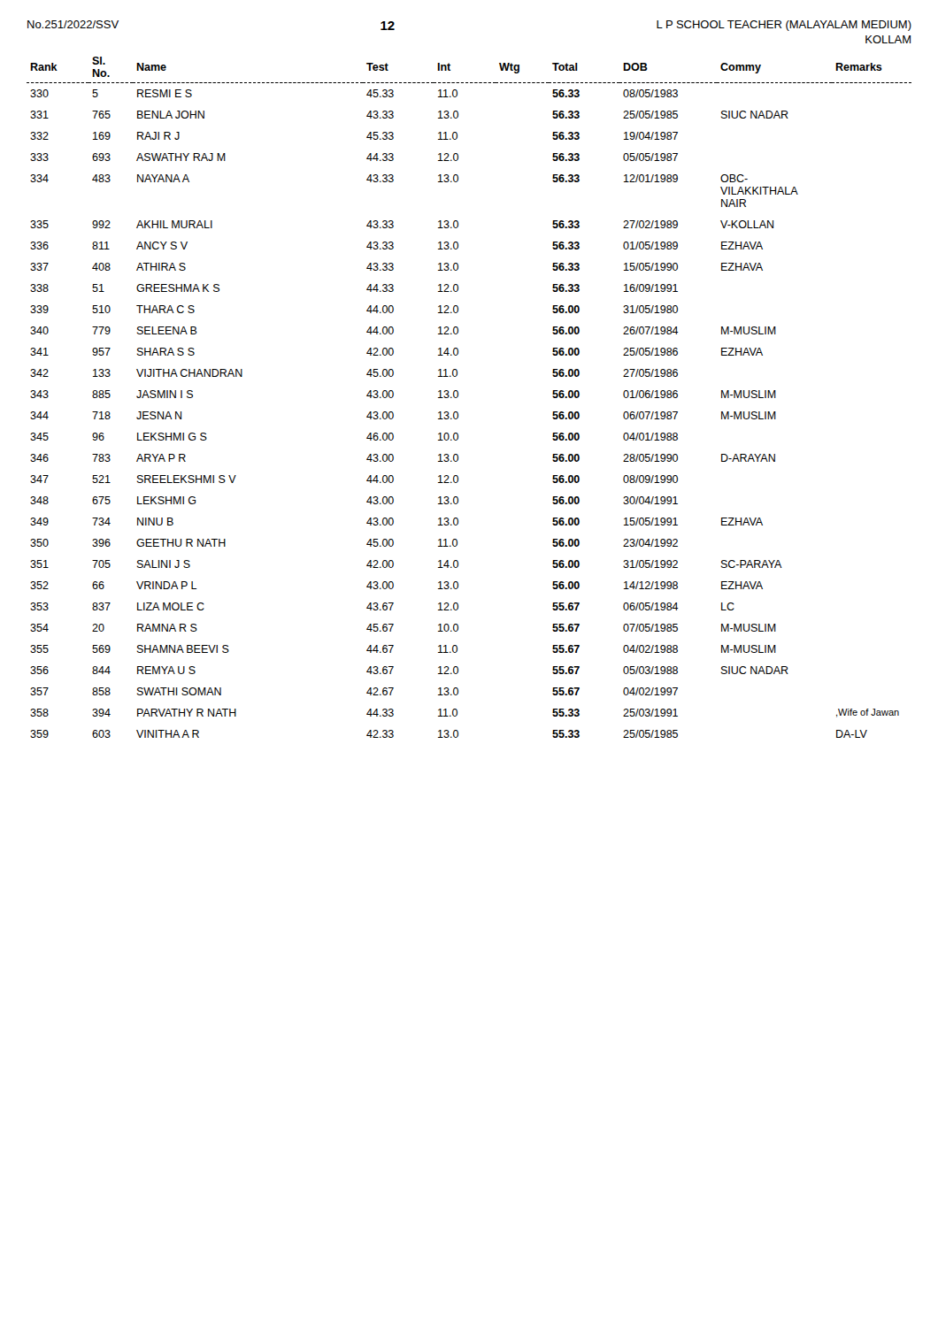No.251/2022/SSV
12
L P SCHOOL TEACHER (MALAYALAM MEDIUM)
KOLLAM
| Rank | Sl. No. | Name | Test | Int | Wtg | Total | DOB | Commy | Remarks |
| --- | --- | --- | --- | --- | --- | --- | --- | --- | --- |
| 330 | 5 | RESMI E S | 45.33 | 11.0 | | 56.33 | 08/05/1983 | | |
| 331 | 765 | BENLA JOHN | 43.33 | 13.0 | | 56.33 | 25/05/1985 | SIUC NADAR | |
| 332 | 169 | RAJI R J | 45.33 | 11.0 | | 56.33 | 19/04/1987 | | |
| 333 | 693 | ASWATHY RAJ M | 44.33 | 12.0 | | 56.33 | 05/05/1987 | | |
| 334 | 483 | NAYANA A | 43.33 | 13.0 | | 56.33 | 12/01/1989 | OBC- VILAKKITHALA NAIR | |
| 335 | 992 | AKHIL MURALI | 43.33 | 13.0 | | 56.33 | 27/02/1989 | V-KOLLAN | |
| 336 | 811 | ANCY S V | 43.33 | 13.0 | | 56.33 | 01/05/1989 | EZHAVA | |
| 337 | 408 | ATHIRA S | 43.33 | 13.0 | | 56.33 | 15/05/1990 | EZHAVA | |
| 338 | 51 | GREESHMA K S | 44.33 | 12.0 | | 56.33 | 16/09/1991 | | |
| 339 | 510 | THARA C S | 44.00 | 12.0 | | 56.00 | 31/05/1980 | | |
| 340 | 779 | SELEENA B | 44.00 | 12.0 | | 56.00 | 26/07/1984 | M-MUSLIM | |
| 341 | 957 | SHARA S S | 42.00 | 14.0 | | 56.00 | 25/05/1986 | EZHAVA | |
| 342 | 133 | VIJITHA CHANDRAN | 45.00 | 11.0 | | 56.00 | 27/05/1986 | | |
| 343 | 885 | JASMIN I S | 43.00 | 13.0 | | 56.00 | 01/06/1986 | M-MUSLIM | |
| 344 | 718 | JESNA N | 43.00 | 13.0 | | 56.00 | 06/07/1987 | M-MUSLIM | |
| 345 | 96 | LEKSHMI G S | 46.00 | 10.0 | | 56.00 | 04/01/1988 | | |
| 346 | 783 | ARYA P R | 43.00 | 13.0 | | 56.00 | 28/05/1990 | D-ARAYAN | |
| 347 | 521 | SREELEKSHMI S V | 44.00 | 12.0 | | 56.00 | 08/09/1990 | | |
| 348 | 675 | LEKSHMI G | 43.00 | 13.0 | | 56.00 | 30/04/1991 | | |
| 349 | 734 | NINU B | 43.00 | 13.0 | | 56.00 | 15/05/1991 | EZHAVA | |
| 350 | 396 | GEETHU R NATH | 45.00 | 11.0 | | 56.00 | 23/04/1992 | | |
| 351 | 705 | SALINI J S | 42.00 | 14.0 | | 56.00 | 31/05/1992 | SC-PARAYA | |
| 352 | 66 | VRINDA P L | 43.00 | 13.0 | | 56.00 | 14/12/1998 | EZHAVA | |
| 353 | 837 | LIZA MOLE C | 43.67 | 12.0 | | 55.67 | 06/05/1984 | LC | |
| 354 | 20 | RAMNA R S | 45.67 | 10.0 | | 55.67 | 07/05/1985 | M-MUSLIM | |
| 355 | 569 | SHAMNA BEEVI S | 44.67 | 11.0 | | 55.67 | 04/02/1988 | M-MUSLIM | |
| 356 | 844 | REMYA U S | 43.67 | 12.0 | | 55.67 | 05/03/1988 | SIUC NADAR | |
| 357 | 858 | SWATHI SOMAN | 42.67 | 13.0 | | 55.67 | 04/02/1997 | | |
| 358 | 394 | PARVATHY R NATH | 44.33 | 11.0 | | 55.33 | 25/03/1991 | | ,Wife of Jawan |
| 359 | 603 | VINITHA A R | 42.33 | 13.0 | | 55.33 | 25/05/1985 | | DA-LV |